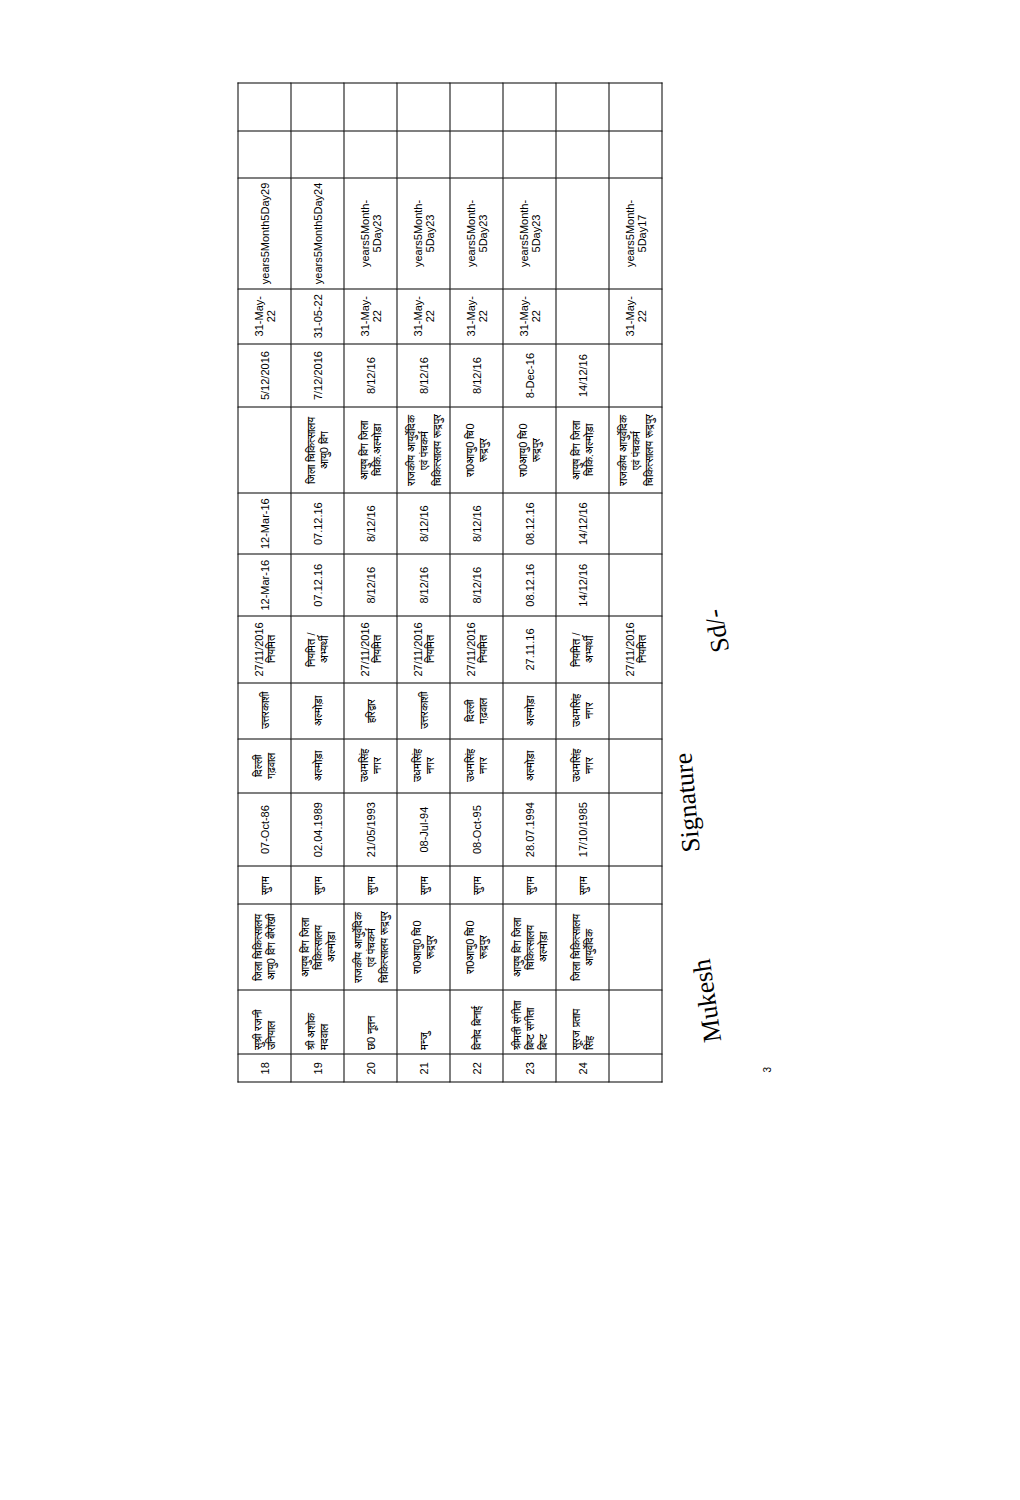| 18 | सुश्री रजनी उनियाल | जिला चिकित्सालय आयु0 विंग बीरोंखी | सुगम | 07-Oct-86 | दिल्ली गढ़वाल | उत्तरकाशी | 27/11/2016 नियमित | 12-Mar-16 | 12-Mar-16 | | 5/12/2016 | 31-May-22 | years5Month5Day29 | | |
| 19 | श्री अशोक मदवाल | आयुष विंग जिला चिकित्सालय अल्मोड़ा | सुगम | 02.04.1989 | अल्मोड़ा | अल्मोड़ा | नियमित / अभ्यर्थी | 07.12.16 | 07.12.16 | जिला चिकित्सालय आयु0 विंग | 7/12/2016 | 31-05-22 | years5Month5Day24 | | |
| 20 | छ0 नूतन | राजकीय आयुर्वेदिक एवं पंचकर्म चिकित्सालय रूद्रपुर | सुगम | 21/05/1993 | उधमसिंह नगर | हरिद्वार | 27/11/2016 नियमित | 8/12/16 | 8/12/16 | आयुष विंग जिला चिकि.अल्मोड़ा | 8/12/16 | 31-May-22 | years5Month-5Day23 | | |
| 21 | मन्जु | रा0आयु0 चि0 रूद्रपुर | सुगम | 08-Jul-94 | उधमसिंह नगर | उत्तरकाशी | 27/11/2016 नियमित | 8/12/16 | 8/12/16 | राजकीय आयुर्वेदिक एवं पंचकर्म चिकित्सालय रूद्रपुर | 8/12/16 | 31-May-22 | years5Month-5Day23 | | |
| 22 | विनोद बिनाई | रा0आयु0 चि0 रूद्रपुर | सुगम | 08-Oct-95 | उधमसिंह नगर | दिल्ली गढ़वाल | 27/11/2016 नियमित | 8/12/16 | 8/12/16 | रा0आयु0 चि0 रूद्रपुर | 8/12/16 | 31-May-22 | years5Month-5Day23 | | |
| 23 | श्रीमती संगीता बिष्ट संगीता बिष्ट | आयुष विंग जिला चिकित्सालय अल्मोड़ा | सुगम | 28.07.1994 | अल्मोड़ा | अल्मोड़ा | 27.11.16 | 08.12.16 | 08.12.16 | रा0आयु0 चि0 रूद्रपुर | 8-Dec-16 | 31-May-22 | years5Month-5Day23 | | |
| 24 | सूरज प्रताप सिंह | जिला चिकित्सालय आयुर्वेदिक | सुगम | 17/10/1985 | उधमसिंह नगर | उधमसिंह नगर | नियमित / अभ्यर्थी | 14/12/16 | 14/12/16 | आयुष विंग जिला चिकि.अल्मोड़ा | 14/12/16 | | | | |
| | | | | | | | 27/11/2016 नियमित | | | राजकीय आयुर्वेदिक एवं पंचकर्म चिकित्सालय रूद्रपुर | | 31-May-22 | years5Month-5Day17 | | |
Mukesh Signature Sd/-
3